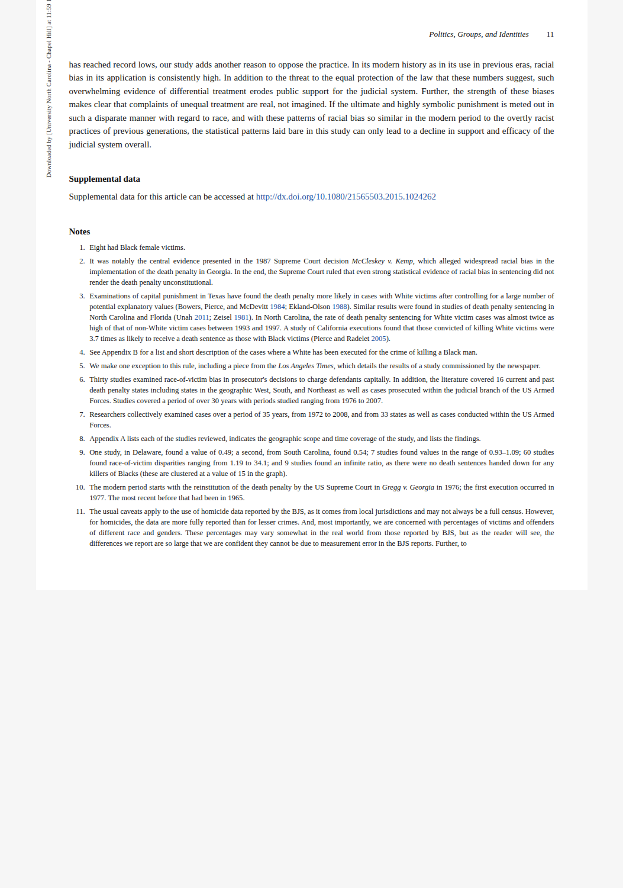Downloaded by [University North Carolina - Chapel Hill] at 11:59 13 April 2015
Politics, Groups, and Identities 11
has reached record lows, our study adds another reason to oppose the practice. In its modern history as in its use in previous eras, racial bias in its application is consistently high. In addition to the threat to the equal protection of the law that these numbers suggest, such overwhelming evidence of differential treatment erodes public support for the judicial system. Further, the strength of these biases makes clear that complaints of unequal treatment are real, not imagined. If the ultimate and highly symbolic punishment is meted out in such a disparate manner with regard to race, and with these patterns of racial bias so similar in the modern period to the overtly racist practices of previous generations, the statistical patterns laid bare in this study can only lead to a decline in support and efficacy of the judicial system overall.
Supplemental data
Supplemental data for this article can be accessed at http://dx.doi.org/10.1080/21565503.2015.1024262
Notes
Eight had Black female victims.
It was notably the central evidence presented in the 1987 Supreme Court decision McCleskey v. Kemp, which alleged widespread racial bias in the implementation of the death penalty in Georgia. In the end, the Supreme Court ruled that even strong statistical evidence of racial bias in sentencing did not render the death penalty unconstitutional.
Examinations of capital punishment in Texas have found the death penalty more likely in cases with White victims after controlling for a large number of potential explanatory values (Bowers, Pierce, and McDevitt 1984; Ekland-Olson 1988). Similar results were found in studies of death penalty sentencing in North Carolina and Florida (Unah 2011; Zeisel 1981). In North Carolina, the rate of death penalty sentencing for White victim cases was almost twice as high of that of non-White victim cases between 1993 and 1997. A study of California executions found that those convicted of killing White victims were 3.7 times as likely to receive a death sentence as those with Black victims (Pierce and Radelet 2005).
See Appendix B for a list and short description of the cases where a White has been executed for the crime of killing a Black man.
We make one exception to this rule, including a piece from the Los Angeles Times, which details the results of a study commissioned by the newspaper.
Thirty studies examined race-of-victim bias in prosecutor's decisions to charge defendants capitally. In addition, the literature covered 16 current and past death penalty states including states in the geographic West, South, and Northeast as well as cases prosecuted within the judicial branch of the US Armed Forces. Studies covered a period of over 30 years with periods studied ranging from 1976 to 2007.
Researchers collectively examined cases over a period of 35 years, from 1972 to 2008, and from 33 states as well as cases conducted within the US Armed Forces.
Appendix A lists each of the studies reviewed, indicates the geographic scope and time coverage of the study, and lists the findings.
One study, in Delaware, found a value of 0.49; a second, from South Carolina, found 0.54; 7 studies found values in the range of 0.93–1.09; 60 studies found race-of-victim disparities ranging from 1.19 to 34.1; and 9 studies found an infinite ratio, as there were no death sentences handed down for any killers of Blacks (these are clustered at a value of 15 in the graph).
The modern period starts with the reinstitution of the death penalty by the US Supreme Court in Gregg v. Georgia in 1976; the first execution occurred in 1977. The most recent before that had been in 1965.
The usual caveats apply to the use of homicide data reported by the BJS, as it comes from local jurisdictions and may not always be a full census. However, for homicides, the data are more fully reported than for lesser crimes. And, most importantly, we are concerned with percentages of victims and offenders of different race and genders. These percentages may vary somewhat in the real world from those reported by BJS, but as the reader will see, the differences we report are so large that we are confident they cannot be due to measurement error in the BJS reports. Further, to